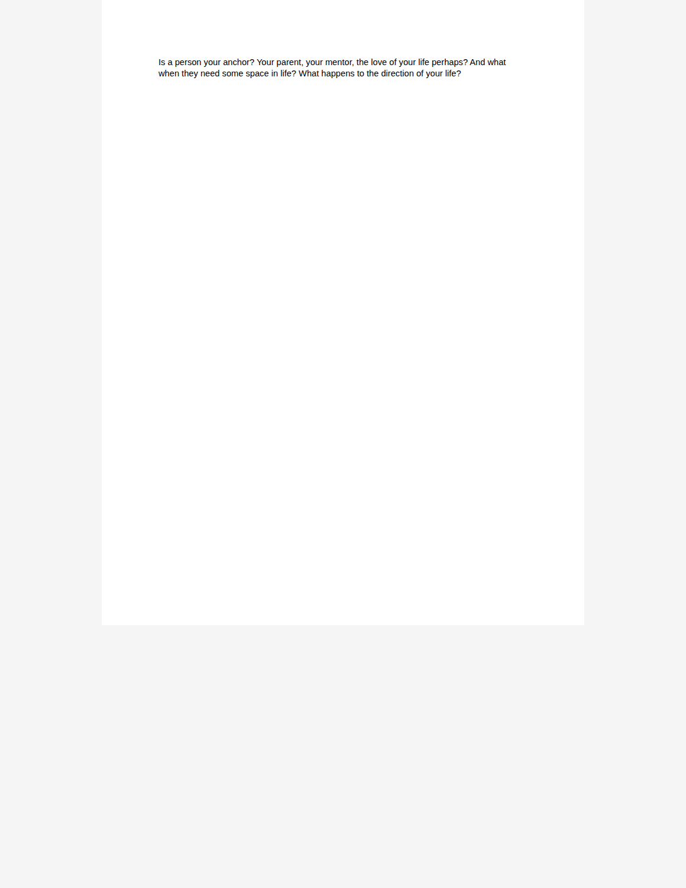Is a person your anchor? Your parent, your mentor, the love of your life perhaps? And what when they need some space in life? What happens to the direction of your life?